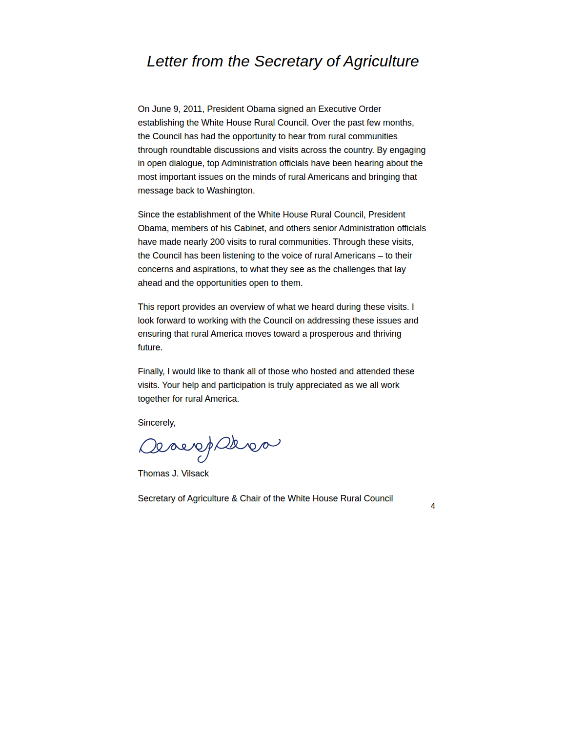Letter from the Secretary of Agriculture
On June 9, 2011, President Obama signed an Executive Order establishing the White House Rural Council. Over the past few months, the Council has had the opportunity to hear from rural communities through roundtable discussions and visits across the country. By engaging in open dialogue, top Administration officials have been hearing about the most important issues on the minds of rural Americans and bringing that message back to Washington.
Since the establishment of the White House Rural Council, President Obama, members of his Cabinet, and others senior Administration officials have made nearly 200 visits to rural communities. Through these visits, the Council has been listening to the voice of rural Americans – to their concerns and aspirations, to what they see as the challenges that lay ahead and the opportunities open to them.
This report provides an overview of what we heard during these visits. I look forward to working with the Council on addressing these issues and ensuring that rural America moves toward a prosperous and thriving future.
Finally, I would like to thank all of those who hosted and attended these visits. Your help and participation is truly appreciated as we all work together for rural America.
Sincerely,
Thomas J. Vilsack
Secretary of Agriculture & Chair of the White House Rural Council
4